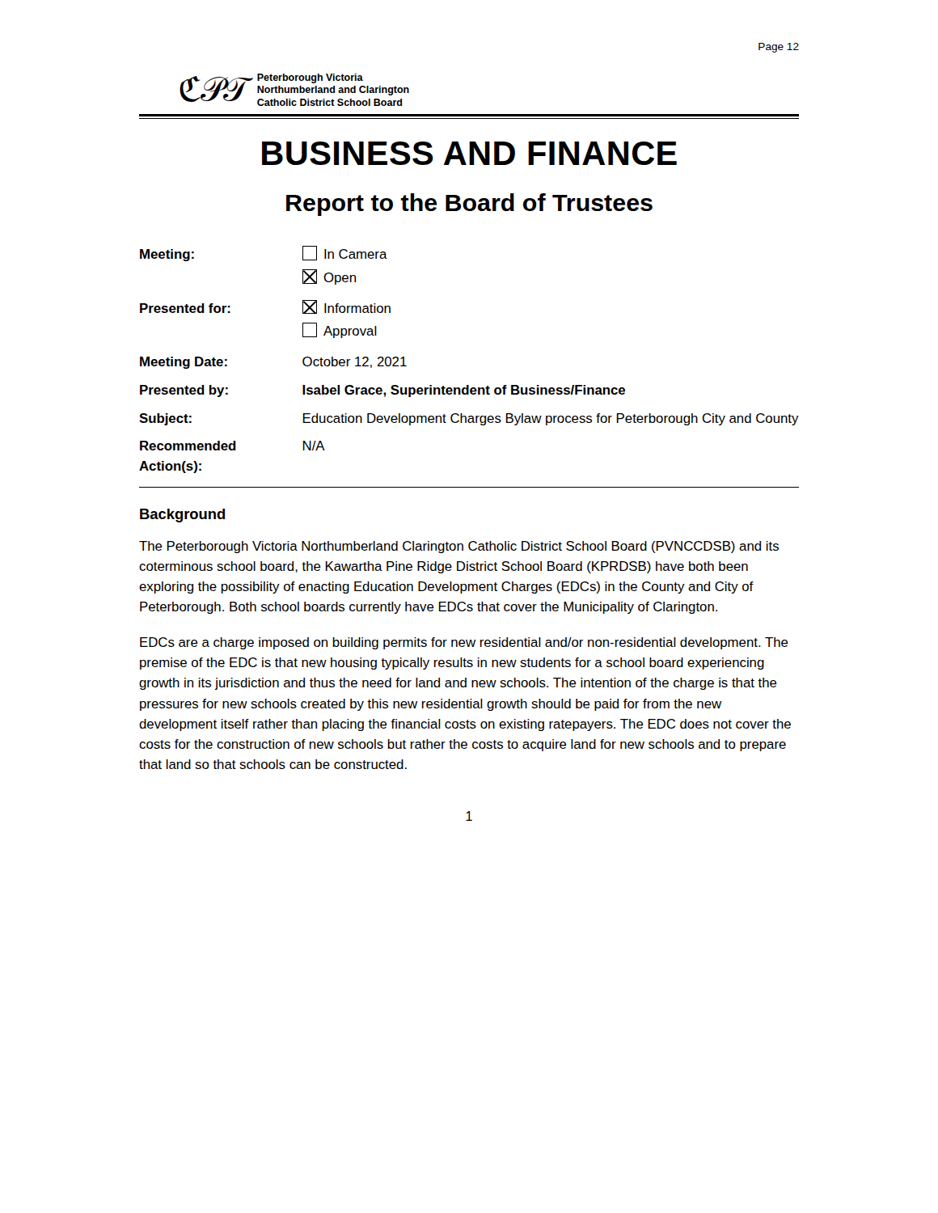Page 12
ℭ𝒫𝒯
Peterborough Victoria
Northumberland and Clarington
Catholic District School Board
BUSINESS AND FINANCE
Report to the Board of Trustees
| Meeting: | In Camera Open |
| Presented for: | Information Approval |
| Meeting Date: | October 12, 2021 |
| Presented by: | Isabel Grace, Superintendent of Business/Finance |
| Subject: | Education Development Charges Bylaw process for Peterborough City and County |
| Recommended Action(s): | N/A |
Background
The Peterborough Victoria Northumberland Clarington Catholic District School Board (PVNCCDSB) and its coterminous school board, the Kawartha Pine Ridge District School Board (KPRDSB) have both been exploring the possibility of enacting Education Development Charges (EDCs) in the County and City of Peterborough. Both school boards currently have EDCs that cover the Municipality of Clarington.
EDCs are a charge imposed on building permits for new residential and/or non-residential development. The premise of the EDC is that new housing typically results in new students for a school board experiencing growth in its jurisdiction and thus the need for land and new schools. The intention of the charge is that the pressures for new schools created by this new residential growth should be paid for from the new development itself rather than placing the financial costs on existing ratepayers. The EDC does not cover the costs for the construction of new schools but rather the costs to acquire land for new schools and to prepare that land so that schools can be constructed.
1